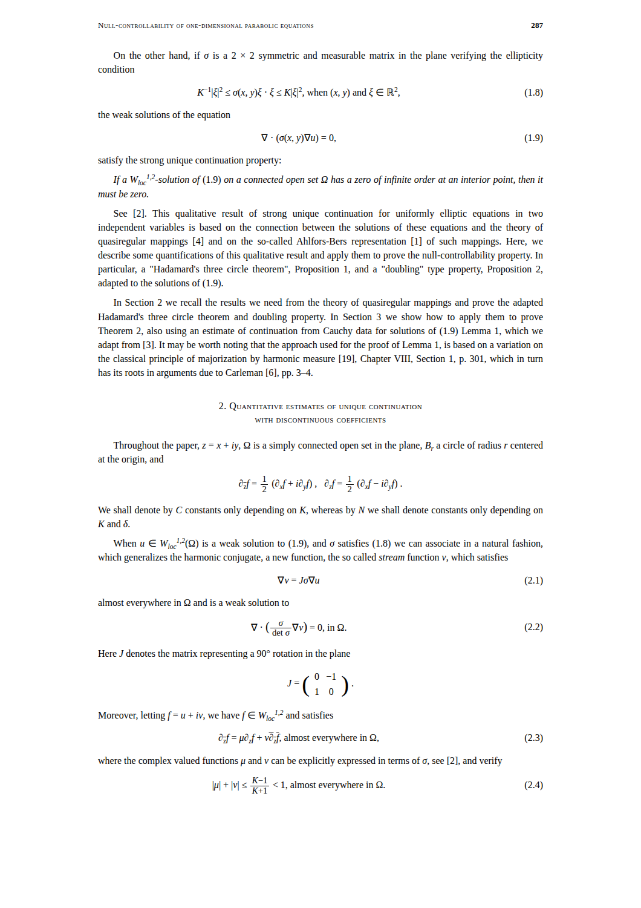Null-controllability of one-dimensional parabolic equations 287
On the other hand, if σ is a 2 × 2 symmetric and measurable matrix in the plane verifying the ellipticity condition
K−1|ξ|2 ≤ σ(x, y)ξ · ξ ≤ K|ξ|2, when (x, y) and ξ ∈ ℝ2, (1.8)
the weak solutions of the equation
∇ · (σ(x, y)∇u) = 0, (1.9)
satisfy the strong unique continuation property:
If a Wloc1,2-solution of (1.9) on a connected open set Ω has a zero of infinite order at an interior point, then it must be zero.
See [2]. This qualitative result of strong unique continuation for uniformly elliptic equations in two independent variables is based on the connection between the solutions of these equations and the theory of quasiregular mappings [4] and on the so-called Ahlfors-Bers representation [1] of such mappings. Here, we describe some quantifications of this qualitative result and apply them to prove the null-controllability property. In particular, a "Hadamard's three circle theorem", Proposition 1, and a "doubling" type property, Proposition 2, adapted to the solutions of (1.9).
In Section 2 we recall the results we need from the theory of quasiregular mappings and prove the adapted Hadamard's three circle theorem and doubling property. In Section 3 we show how to apply them to prove Theorem 2, also using an estimate of continuation from Cauchy data for solutions of (1.9) Lemma 1, which we adapt from [3]. It may be worth noting that the approach used for the proof of Lemma 1, is based on a variation on the classical principle of majorization by harmonic measure [19], Chapter VIII, Section 1, p. 301, which in turn has its roots in arguments due to Carleman [6], pp. 3–4.
2. Quantitative estimates of unique continuation
with discontinuous coefficients
Throughout the paper, z = x + iy, Ω is a simply connected open set in the plane, Br a circle of radius r centered at the origin, and
∂zf = 12 (∂xf + i∂yf) , ∂zf = 12 (∂xf − i∂yf) .
We shall denote by C constants only depending on K, whereas by N we shall denote constants only depending on K and δ.
When u ∈ Wloc1,2(Ω) is a weak solution to (1.9), and σ satisfies (1.8) we can associate in a natural fashion, which generalizes the harmonic conjugate, a new function, the so called stream function v, which satisfies
∇v = Jσ∇u (2.1)
almost everywhere in Ω and is a weak solution to
∇ · (σdet σ∇v) = 0, in Ω. (2.2)
Here J denotes the matrix representing a 90° rotation in the plane
J = (
| 0 | −1 |
| 1 | 0 |
) .
Moreover, letting f = u + iv, we have f ∈ Wloc1,2 and satisfies
∂zf = μ∂zf + ν∂zf, almost everywhere in Ω, (2.3)
where the complex valued functions μ and ν can be explicitly expressed in terms of σ, see [2], and verify
|μ| + |ν| ≤ K−1 K+1 < 1, almost everywhere in Ω. (2.4)